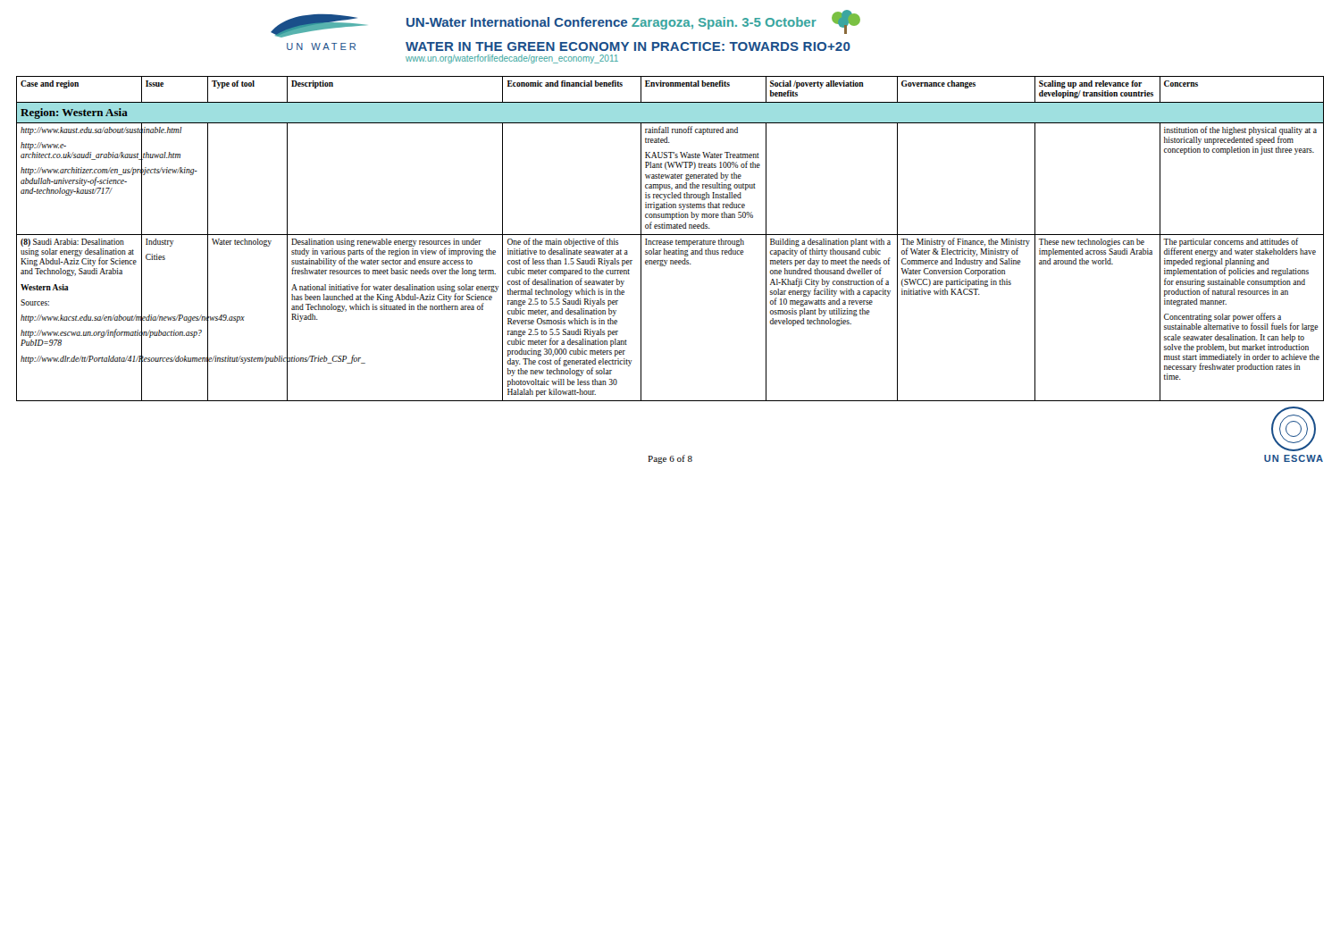UN WATER
UN-Water International Conference Zaragoza, Spain. 3-5 October
WATER IN THE GREEN ECONOMY IN PRACTICE: TOWARDS RIO+20
www.un.org/waterforlifedecade/green_economy_2011
| Region: Western Asia |
| Case and region | Issue | Type of tool | Description | Economic and financial benefits | Environmental benefits | Social /poverty alleviation benefits | Governance changes | Scaling up and relevance for developing/ transition countries | Concerns |
| http://www.kaust.edu.sa/about/sustainable.html http://www.e-architect.co.uk/saudi_arabia/kaust_thuwal.htm http://www.architizer.com/en_us/projects/view/king-abdullah-university-of-science-and-technology-kaust/717/ | | | | | rainfall runoff captured and treated. KAUST's Waste Water Treatment Plant (WWTP) treats 100% of the wastewater generated by the campus, and the resulting output is recycled through Installed irrigation systems that reduce consumption by more than 50% of estimated needs. | | | | institution of the highest physical quality at a historically unprecedented speed from conception to completion in just three years. |
| (8) Saudi Arabia: Desalination using solar energy desalination at King Abdul-Aziz City for Science and Technology, Saudi Arabia Western Asia Sources: http://www.kacst.edu.sa/en/about/media/news/Pages/news49.aspx http://www.escwa.un.org/information/pubaction.asp?PubID=978 http://www.dlr.de/tt/Portaldata/41/Resources/dokumente/institut/system/publications/Trieb_CSP_for_ | Industry Cities | Water technology | Desalination using renewable energy resources in under study in various parts of the region in view of improving the sustainability of the water sector and ensure access to freshwater resources to meet basic needs over the long term. A national initiative for water desalination using solar energy has been launched at the King Abdul-Aziz City for Science and Technology, which is situated in the northern area of Riyadh. | One of the main objective of this initiative to desalinate seawater at a cost of less than 1.5 Saudi Riyals per cubic meter compared to the current cost of desalination of seawater by thermal technology which is in the range 2.5 to 5.5 Saudi Riyals per cubic meter, and desalination by Reverse Osmosis which is in the range 2.5 to 5.5 Saudi Riyals per cubic meter for a desalination plant producing 30,000 cubic meters per day. The cost of generated electricity by the new technology of solar photovoltaic will be less than 30 Halalah per kilowatt-hour. | Increase temperature through solar heating and thus reduce energy needs. | Building a desalination plant with a capacity of thirty thousand cubic meters per day to meet the needs of one hundred thousand dweller of Al-Khafji City by construction of a solar energy facility with a capacity of 10 megawatts and a reverse osmosis plant by utilizing the developed technologies. | The Ministry of Finance, the Ministry of Water & Electricity, Ministry of Commerce and Industry and Saline Water Conversion Corporation (SWCC) are participating in this initiative with KACST. | These new technologies can be implemented across Saudi Arabia and around the world. | The particular concerns and attitudes of different energy and water stakeholders have impeded regional planning and implementation of policies and regulations for ensuring sustainable consumption and production of natural resources in an integrated manner. Concentrating solar power offers a sustainable alternative to fossil fuels for large scale seawater desalination. It can help to solve the problem, but market introduction must start immediately in order to achieve the necessary freshwater production rates in time. |
Page 6 of 8
UN ESCWA